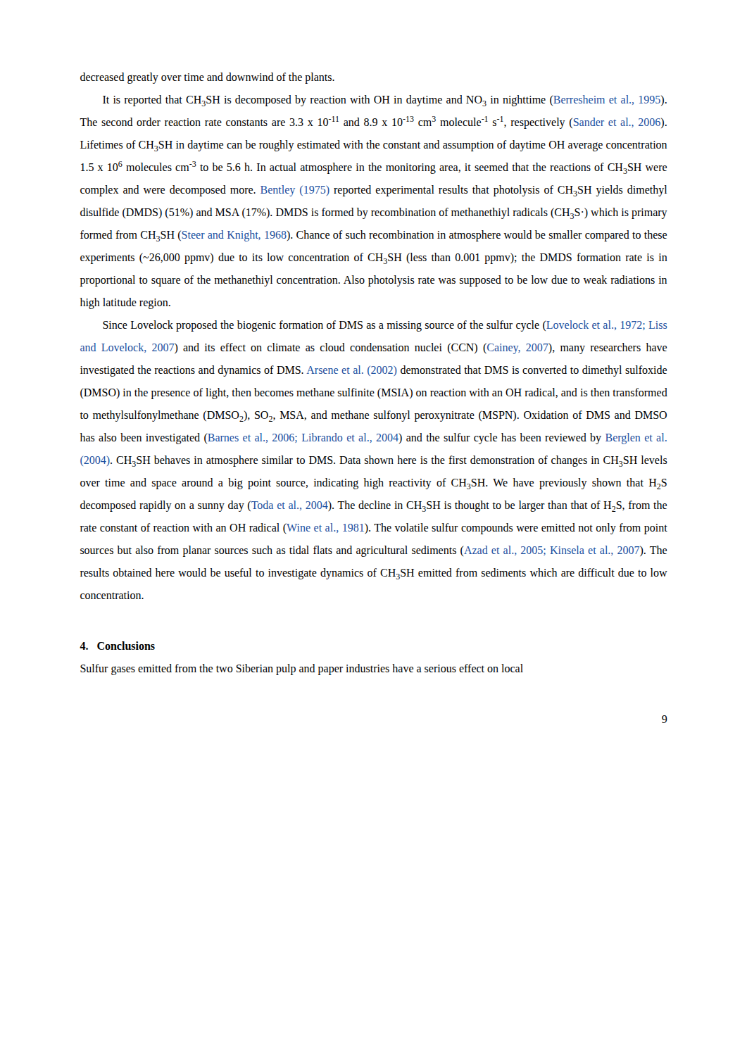decreased greatly over time and downwind of the plants.
It is reported that CH3SH is decomposed by reaction with OH in daytime and NO3 in nighttime (Berresheim et al., 1995). The second order reaction rate constants are 3.3 x 10-11 and 8.9 x 10-13 cm3 molecule-1 s-1, respectively (Sander et al., 2006). Lifetimes of CH3SH in daytime can be roughly estimated with the constant and assumption of daytime OH average concentration 1.5 x 106 molecules cm-3 to be 5.6 h. In actual atmosphere in the monitoring area, it seemed that the reactions of CH3SH were complex and were decomposed more. Bentley (1975) reported experimental results that photolysis of CH3SH yields dimethyl disulfide (DMDS) (51%) and MSA (17%). DMDS is formed by recombination of methanethiyl radicals (CH3S·) which is primary formed from CH3SH (Steer and Knight, 1968). Chance of such recombination in atmosphere would be smaller compared to these experiments (~26,000 ppmv) due to its low concentration of CH3SH (less than 0.001 ppmv); the DMDS formation rate is in proportional to square of the methanethiyl concentration. Also photolysis rate was supposed to be low due to weak radiations in high latitude region.
Since Lovelock proposed the biogenic formation of DMS as a missing source of the sulfur cycle (Lovelock et al., 1972; Liss and Lovelock, 2007) and its effect on climate as cloud condensation nuclei (CCN) (Cainey, 2007), many researchers have investigated the reactions and dynamics of DMS. Arsene et al. (2002) demonstrated that DMS is converted to dimethyl sulfoxide (DMSO) in the presence of light, then becomes methane sulfinite (MSIA) on reaction with an OH radical, and is then transformed to methylsulfonylmethane (DMSO2), SO2, MSA, and methane sulfonyl peroxynitrate (MSPN). Oxidation of DMS and DMSO has also been investigated (Barnes et al., 2006; Librando et al., 2004) and the sulfur cycle has been reviewed by Berglen et al. (2004). CH3SH behaves in atmosphere similar to DMS. Data shown here is the first demonstration of changes in CH3SH levels over time and space around a big point source, indicating high reactivity of CH3SH. We have previously shown that H2S decomposed rapidly on a sunny day (Toda et al., 2004). The decline in CH3SH is thought to be larger than that of H2S, from the rate constant of reaction with an OH radical (Wine et al., 1981). The volatile sulfur compounds were emitted not only from point sources but also from planar sources such as tidal flats and agricultural sediments (Azad et al., 2005; Kinsela et al., 2007). The results obtained here would be useful to investigate dynamics of CH3SH emitted from sediments which are difficult due to low concentration.
4. Conclusions
Sulfur gases emitted from the two Siberian pulp and paper industries have a serious effect on local
9